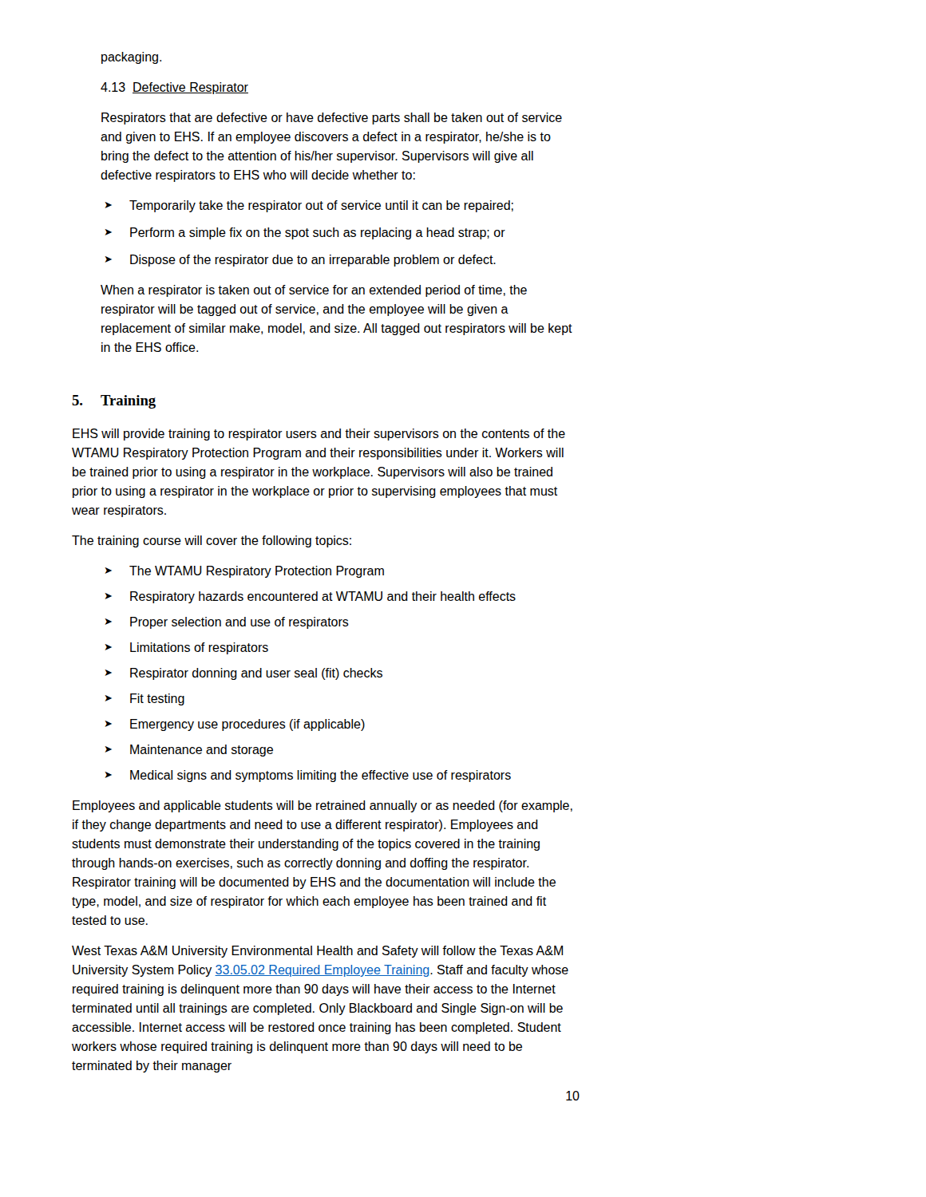packaging.
4.13 Defective Respirator
Respirators that are defective or have defective parts shall be taken out of service and given to EHS. If an employee discovers a defect in a respirator, he/she is to bring the defect to the attention of his/her supervisor. Supervisors will give all defective respirators to EHS who will decide whether to:
Temporarily take the respirator out of service until it can be repaired;
Perform a simple fix on the spot such as replacing a head strap; or
Dispose of the respirator due to an irreparable problem or defect.
When a respirator is taken out of service for an extended period of time, the respirator will be tagged out of service, and the employee will be given a replacement of similar make, model, and size. All tagged out respirators will be kept in the EHS office.
5. Training
EHS will provide training to respirator users and their supervisors on the contents of the WTAMU Respiratory Protection Program and their responsibilities under it. Workers will be trained prior to using a respirator in the workplace. Supervisors will also be trained prior to using a respirator in the workplace or prior to supervising employees that must wear respirators.
The training course will cover the following topics:
The WTAMU Respiratory Protection Program
Respiratory hazards encountered at WTAMU and their health effects
Proper selection and use of respirators
Limitations of respirators
Respirator donning and user seal (fit) checks
Fit testing
Emergency use procedures (if applicable)
Maintenance and storage
Medical signs and symptoms limiting the effective use of respirators
Employees and applicable students will be retrained annually or as needed (for example, if they change departments and need to use a different respirator). Employees and students must demonstrate their understanding of the topics covered in the training through hands-on exercises, such as correctly donning and doffing the respirator. Respirator training will be documented by EHS and the documentation will include the type, model, and size of respirator for which each employee has been trained and fit tested to use.
West Texas A&M University Environmental Health and Safety will follow the Texas A&M University System Policy 33.05.02 Required Employee Training. Staff and faculty whose required training is delinquent more than 90 days will have their access to the Internet terminated until all trainings are completed. Only Blackboard and Single Sign-on will be accessible. Internet access will be restored once training has been completed. Student workers whose required training is delinquent more than 90 days will need to be terminated by their manager
10